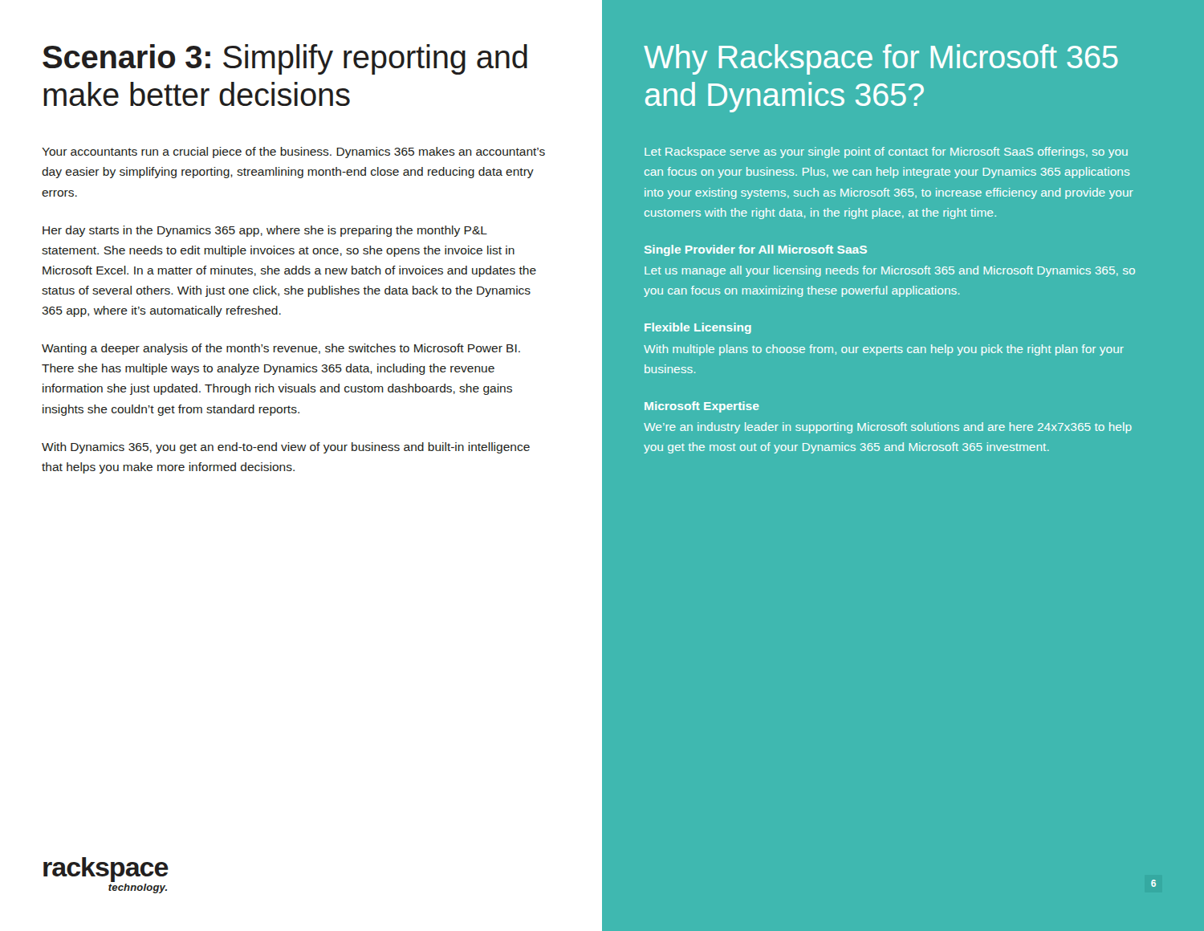Scenario 3: Simplify reporting and make better decisions
Your accountants run a crucial piece of the business. Dynamics 365 makes an accountant’s day easier by simplifying reporting, streamlining month-end close and reducing data entry errors.
Her day starts in the Dynamics 365 app, where she is preparing the monthly P&L statement. She needs to edit multiple invoices at once, so she opens the invoice list in Microsoft Excel. In a matter of minutes, she adds a new batch of invoices and updates the status of several others. With just one click, she publishes the data back to the Dynamics 365 app, where it’s automatically refreshed.
Wanting a deeper analysis of the month’s revenue, she switches to Microsoft Power BI. There she has multiple ways to analyze Dynamics 365 data, including the revenue information she just updated. Through rich visuals and custom dashboards, she gains insights she couldn’t get from standard reports.
With Dynamics 365, you get an end-to-end view of your business and built-in intelligence that helps you make more informed decisions.
rackspace technology.
Why Rackspace for Microsoft 365 and Dynamics 365?
Let Rackspace serve as your single point of contact for Microsoft SaaS offerings, so you can focus on your business. Plus, we can help integrate your Dynamics 365 applications into your existing systems, such as Microsoft 365, to increase efficiency and provide your customers with the right data, in the right place, at the right time.
Single Provider for All Microsoft SaaS
Let us manage all your licensing needs for Microsoft 365 and Microsoft Dynamics 365, so you can focus on maximizing these powerful applications.
Flexible Licensing
With multiple plans to choose from, our experts can help you pick the right plan for your business.
Microsoft Expertise
We’re an industry leader in supporting Microsoft solutions and are here 24x7x365 to help you get the most out of your Dynamics 365 and Microsoft 365 investment.
6